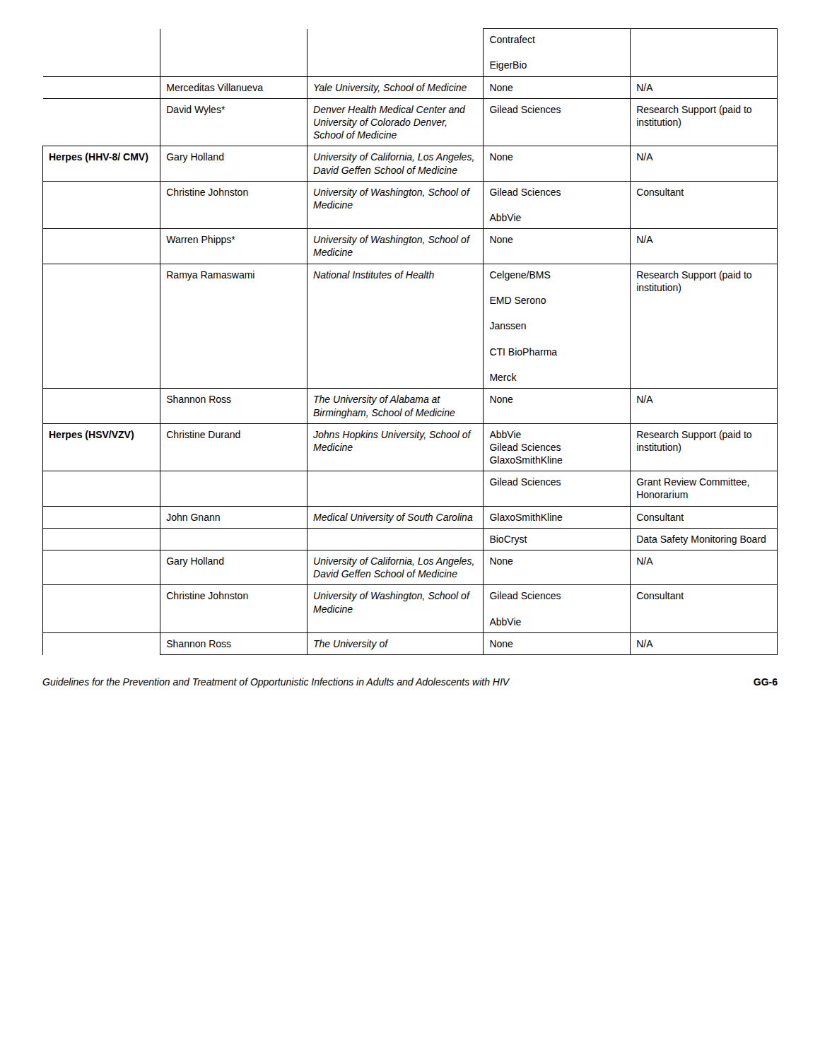| | | | Contrafect EigerBio | |
| | Merceditas Villanueva | Yale University, School of Medicine | None | N/A |
| | David Wyles* | Denver Health Medical Center and University of Colorado Denver, School of Medicine | Gilead Sciences | Research Support (paid to institution) |
| Herpes (HHV-8/ CMV) | Gary Holland | University of California, Los Angeles, David Geffen School of Medicine | None | N/A |
| | Christine Johnston | University of Washington, School of Medicine | Gilead Sciences AbbVie | Consultant |
| | Warren Phipps* | University of Washington, School of Medicine | None | N/A |
| | Ramya Ramaswami | National Institutes of Health | Celgene/BMS EMD Serono Janssen CTI BioPharma Merck | Research Support (paid to institution) |
| | Shannon Ross | The University of Alabama at Birmingham, School of Medicine | None | N/A |
| Herpes (HSV/VZV) | Christine Durand | Johns Hopkins University, School of Medicine | AbbVie Gilead Sciences GlaxoSmithKline | Research Support (paid to institution) |
| | | | Gilead Sciences | Grant Review Committee, Honorarium |
| | John Gnann | Medical University of South Carolina | GlaxoSmithKline | Consultant |
| | | | BioCryst | Data Safety Monitoring Board |
| | Gary Holland | University of California, Los Angeles, David Geffen School of Medicine | None | N/A |
| | Christine Johnston | University of Washington, School of Medicine | Gilead Sciences AbbVie | Consultant |
| | Shannon Ross | The University of | None | N/A |
Guidelines for the Prevention and Treatment of Opportunistic Infections in Adults and Adolescents with HIV GG-6